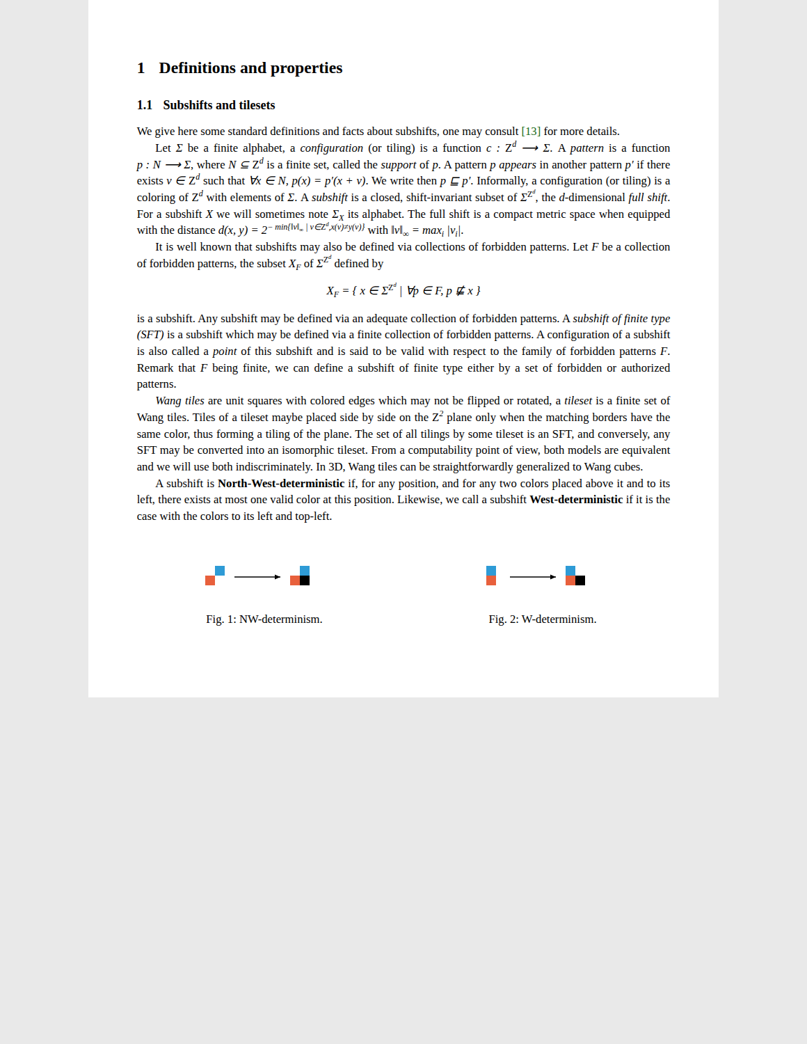1 Definitions and properties
1.1 Subshifts and tilesets
We give here some standard definitions and facts about subshifts, one may consult [13] for more details.
Let Σ be a finite alphabet, a configuration (or tiling) is a function c : Zd ⟶ Σ. A pattern is a function p : N ⟶ Σ, where N ⊆ Zd is a finite set, called the support of p. A pattern p appears in another pattern p′ if there exists v ∈ Zd such that ∀x ∈ N, p(x) = p′(x + v). We write then p ⊑ p′. Informally, a configuration (or tiling) is a coloring of Zd with elements of Σ. A subshift is a closed, shift-invariant subset of ΣZd, the d-dimensional full shift. For a subshift X we will sometimes note ΣX its alphabet. The full shift is a compact metric space when equipped with the distance d(x, y) = 2− min{‖v‖∞ | v∈Zd,x(v)≠y(v)} with ‖v‖∞ = maxi |vi|.
It is well known that subshifts may also be defined via collections of forbidden patterns. Let F be a collection of forbidden patterns, the subset XF of ΣZd defined by
XF = { x ∈ ΣZd | ∀p ∈ F, p ⋢ x }
is a subshift. Any subshift may be defined via an adequate collection of forbidden patterns. A subshift of finite type (SFT) is a subshift which may be defined via a finite collection of forbidden patterns. A configuration of a subshift is also called a point of this subshift and is said to be valid with respect to the family of forbidden patterns F. Remark that F being finite, we can define a subshift of finite type either by a set of forbidden or authorized patterns.
Wang tiles are unit squares with colored edges which may not be flipped or rotated, a tileset is a finite set of Wang tiles. Tiles of a tileset maybe placed side by side on the Z2 plane only when the matching borders have the same color, thus forming a tiling of the plane. The set of all tilings by some tileset is an SFT, and conversely, any SFT may be converted into an isomorphic tileset. From a computability point of view, both models are equivalent and we will use both indiscriminately. In 3D, Wang tiles can be straightforwardly generalized to Wang cubes.
A subshift is North-West-deterministic if, for any position, and for any two colors placed above it and to its left, there exists at most one valid color at this position. Likewise, we call a subshift West-deterministic if it is the case with the colors to its left and top-left.
Fig. 1: NW-determinism.
Fig. 2: W-determinism.